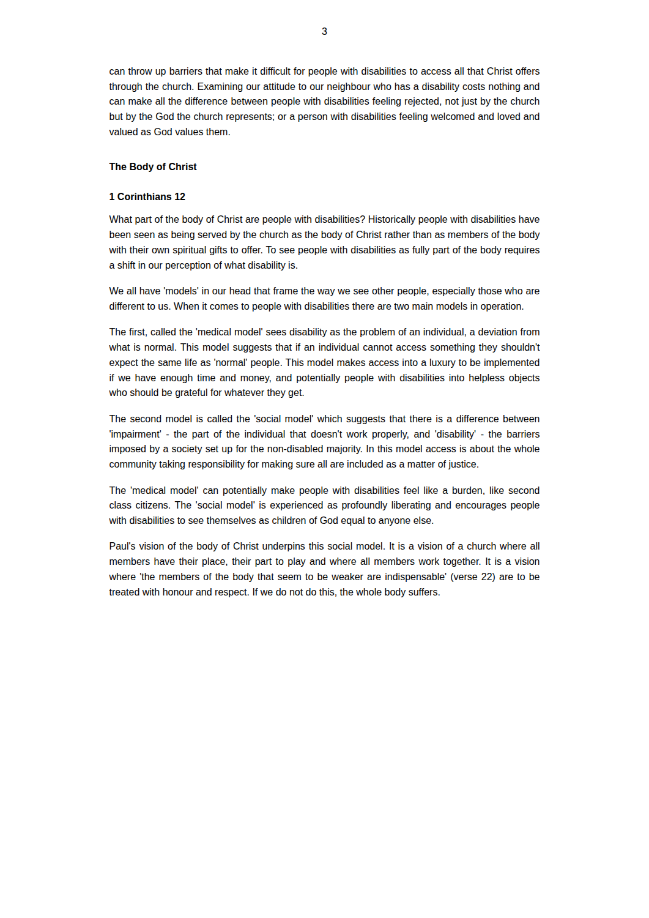3
can throw up barriers that make it difficult for people with disabilities to access all that Christ offers through the church. Examining our attitude to our neighbour who has a disability costs nothing and can make all the difference between people with disabilities feeling rejected, not just by the church but by the God the church represents; or a person with disabilities feeling welcomed and loved and valued as God values them.
The Body of Christ
1 Corinthians 12
What part of the body of Christ are people with disabilities? Historically people with disabilities have been seen as being served by the church as the body of Christ rather than as members of the body with their own spiritual gifts to offer. To see people with disabilities as fully part of the body requires a shift in our perception of what disability is.
We all have 'models' in our head that frame the way we see other people, especially those who are different to us. When it comes to people with disabilities there are two main models in operation.
The first, called the 'medical model' sees disability as the problem of an individual, a deviation from what is normal. This model suggests that if an individual cannot access something they shouldn't expect the same life as 'normal' people. This model makes access into a luxury to be implemented if we have enough time and money, and potentially people with disabilities into helpless objects who should be grateful for whatever they get.
The second model is called the 'social model' which suggests that there is a difference between 'impairment' - the part of the individual that doesn't work properly, and 'disability' - the barriers imposed by a society set up for the non-disabled majority. In this model access is about the whole community taking responsibility for making sure all are included as a matter of justice.
The 'medical model' can potentially make people with disabilities feel like a burden, like second class citizens. The 'social model' is experienced as profoundly liberating and encourages people with disabilities to see themselves as children of God equal to anyone else.
Paul's vision of the body of Christ underpins this social model. It is a vision of a church where all members have their place, their part to play and where all members work together. It is a vision where 'the members of the body that seem to be weaker are indispensable' (verse 22) are to be treated with honour and respect. If we do not do this, the whole body suffers.